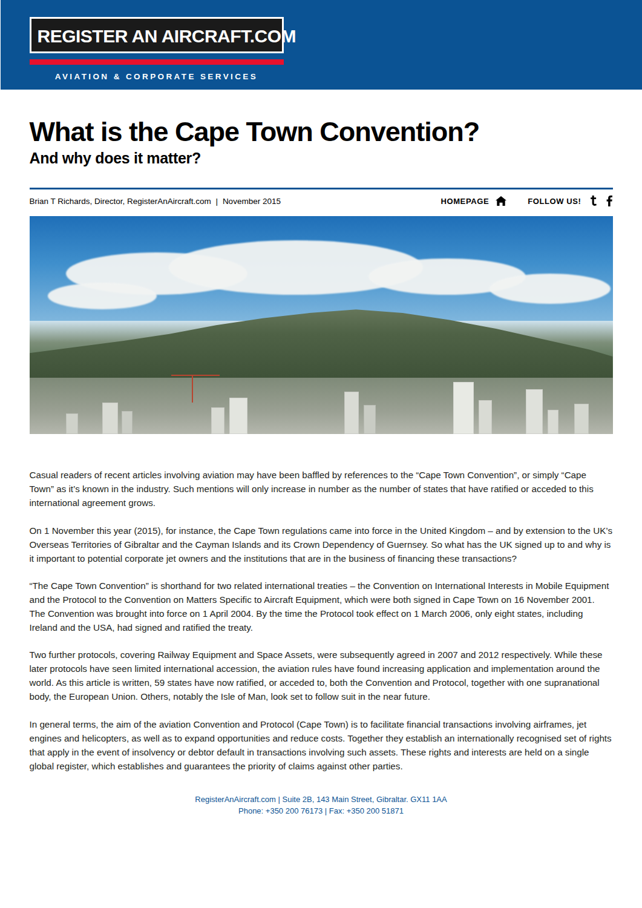REGISTER AN AIRCRAFT.COM
Aviation & Corporate Services
What is the Cape Town Convention?
And why does it matter?
Brian T Richards, Director, RegisterAnAircraft.com | November 2015
HOMEPAGE
FOLLOW US!
Casual readers of recent articles involving aviation may have been baffled by references to the “Cape Town Convention”, or simply “Cape Town” as it’s known in the industry. Such mentions will only increase in number as the number of states that have ratified or acceded to this international agreement grows.
On 1 November this year (2015), for instance, the Cape Town regulations came into force in the United Kingdom – and by extension to the UK’s Overseas Territories of Gibraltar and the Cayman Islands and its Crown Dependency of Guernsey. So what has the UK signed up to and why is it important to potential corporate jet owners and the institutions that are in the business of financing these transactions?
“The Cape Town Convention” is shorthand for two related international treaties – the Convention on International Interests in Mobile Equipment and the Protocol to the Convention on Matters Specific to Aircraft Equipment, which were both signed in Cape Town on 16 November 2001. The Convention was brought into force on 1 April 2004. By the time the Protocol took effect on 1 March 2006, only eight states, including Ireland and the USA, had signed and ratified the treaty.
Two further protocols, covering Railway Equipment and Space Assets, were subsequently agreed in 2007 and 2012 respectively. While these later protocols have seen limited international accession, the aviation rules have found increasing application and implementation around the world. As this article is written, 59 states have now ratified, or acceded to, both the Convention and Protocol, together with one supranational body, the European Union. Others, notably the Isle of Man, look set to follow suit in the near future.
In general terms, the aim of the aviation Convention and Protocol (Cape Town) is to facilitate financial transactions involving airframes, jet engines and helicopters, as well as to expand opportunities and reduce costs. Together they establish an internationally recognised set of rights that apply in the event of insolvency or debtor default in transactions involving such assets. These rights and interests are held on a single global register, which establishes and guarantees the priority of claims against other parties.
RegisterAnAircraft.com | Suite 2B, 143 Main Street, Gibraltar. GX11 1AA
Phone: +350 200 76173 | Fax: +350 200 51871